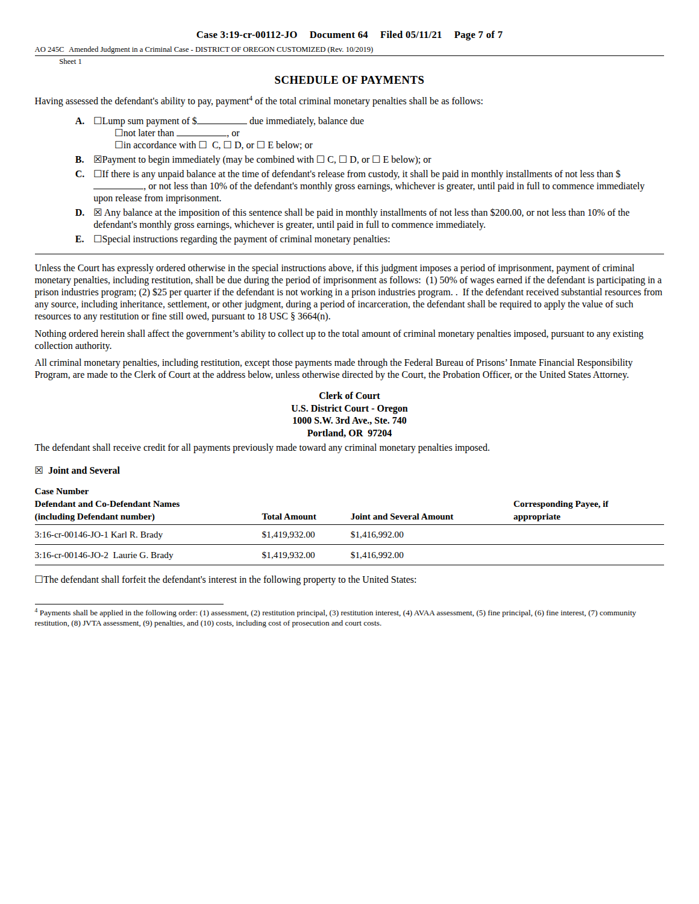Case 3:19-cr-00112-JO Document 64 Filed 05/11/21 Page 7 of 7
AO 245C Amended Judgment in a Criminal Case - DISTRICT OF OREGON CUSTOMIZED (Rev. 10/2019)
Sheet 1
SCHEDULE OF PAYMENTS
Having assessed the defendant's ability to pay, payment4 of the total criminal monetary penalties shall be as follows:
A. ☐Lump sum payment of $ due immediately, balance due ☐not later than , or ☐in accordance with ☐ C, ☐ D, or ☐ E below; or
B. ☒Payment to begin immediately (may be combined with ☐ C, ☐ D, or ☐ E below); or
C. ☐If there is any unpaid balance at the time of defendant's release from custody, it shall be paid in monthly installments of not less than $ , or not less than 10% of the defendant's monthly gross earnings, whichever is greater, until paid in full to commence immediately upon release from imprisonment.
D. ☒ Any balance at the imposition of this sentence shall be paid in monthly installments of not less than $200.00, or not less than 10% of the defendant's monthly gross earnings, whichever is greater, until paid in full to commence immediately.
E. ☐Special instructions regarding the payment of criminal monetary penalties:
Unless the Court has expressly ordered otherwise in the special instructions above, if this judgment imposes a period of imprisonment, payment of criminal monetary penalties, including restitution, shall be due during the period of imprisonment as follows: (1) 50% of wages earned if the defendant is participating in a prison industries program; (2) $25 per quarter if the defendant is not working in a prison industries program. . If the defendant received substantial resources from any source, including inheritance, settlement, or other judgment, during a period of incarceration, the defendant shall be required to apply the value of such resources to any restitution or fine still owed, pursuant to 18 USC § 3664(n).
Nothing ordered herein shall affect the government’s ability to collect up to the total amount of criminal monetary penalties imposed, pursuant to any existing collection authority.
All criminal monetary penalties, including restitution, except those payments made through the Federal Bureau of Prisons’ Inmate Financial Responsibility Program, are made to the Clerk of Court at the address below, unless otherwise directed by the Court, the Probation Officer, or the United States Attorney.
Clerk of Court
U.S. District Court - Oregon
1000 S.W. 3rd Ave., Ste. 740
Portland, OR 97204
The defendant shall receive credit for all payments previously made toward any criminal monetary penalties imposed.
☒ Joint and Several
| Case Number | | |
| --- | --- | --- |
| Defendant and Co-Defendant Names | | | Corresponding Payee, if |
| (including Defendant number) | Total Amount | Joint and Several Amount | appropriate |
| 3:16-cr-00146-JO-1 Karl R. Brady | $1,419,932.00 | $1,416,992.00 | |
| 3:16-cr-00146-JO-2 Laurie G. Brady | $1,419,932.00 | $1,416,992.00 | |
☐The defendant shall forfeit the defendant's interest in the following property to the United States:
4 Payments shall be applied in the following order: (1) assessment, (2) restitution principal, (3) restitution interest, (4) AVAA assessment, (5) fine principal, (6) fine interest, (7) community restitution, (8) JVTA assessment, (9) penalties, and (10) costs, including cost of prosecution and court costs.